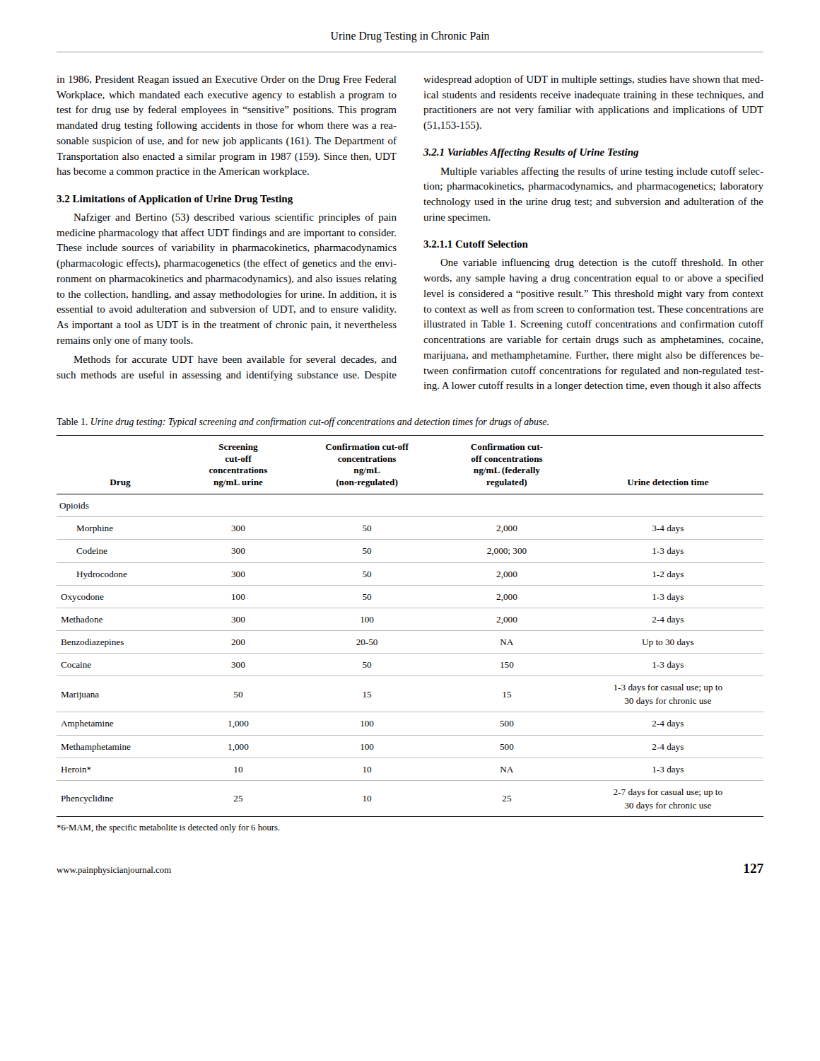Urine Drug Testing in Chronic Pain
in 1986, President Reagan issued an Executive Order on the Drug Free Federal Workplace, which mandated each executive agency to establish a program to test for drug use by federal employees in “sensitive” positions. This program mandated drug testing following accidents in those for whom there was a reasonable suspicion of use, and for new job applicants (161). The Department of Transportation also enacted a similar program in 1987 (159). Since then, UDT has become a common practice in the American workplace.
3.2 Limitations of Application of Urine Drug Testing
Nafziger and Bertino (53) described various scientific principles of pain medicine pharmacology that affect UDT findings and are important to consider. These include sources of variability in pharmacokinetics, pharmacodynamics (pharmacologic effects), pharmacogenetics (the effect of genetics and the environment on pharmacokinetics and pharmacodynamics), and also issues relating to the collection, handling, and assay methodologies for urine. In addition, it is essential to avoid adulteration and subversion of UDT, and to ensure validity. As important a tool as UDT is in the treatment of chronic pain, it nevertheless remains only one of many tools.
Methods for accurate UDT have been available for several decades, and such methods are useful in assessing and identifying substance use. Despite widespread adoption of UDT in multiple settings, studies have shown that medical students and residents receive inadequate training in these techniques, and practitioners are not very familiar with applications and implications of UDT (51,153-155).
3.2.1 Variables Affecting Results of Urine Testing
Multiple variables affecting the results of urine testing include cutoff selection; pharmacokinetics, pharmacodynamics, and pharmacogenetics; laboratory technology used in the urine drug test; and subversion and adulteration of the urine specimen.
3.2.1.1 Cutoff Selection
One variable influencing drug detection is the cutoff threshold. In other words, any sample having a drug concentration equal to or above a specified level is considered a “positive result.” This threshold might vary from context to context as well as from screen to conformation test. These concentrations are illustrated in Table 1. Screening cutoff concentrations and confirmation cutoff concentrations are variable for certain drugs such as amphetamines, cocaine, marijuana, and methamphetamine. Further, there might also be differences between confirmation cutoff concentrations for regulated and non-regulated testing. A lower cutoff results in a longer detection time, even though it also affects
Table 1. Urine drug testing: Typical screening and confirmation cut-off concentrations and detection times for drugs of abuse.
| Drug | Screening cut-off concentrations ng/mL urine | Confirmation cut-off concentrations ng/mL (non-regulated) | Confirmation cut- off concentrations ng/mL (federally regulated) | Urine detection time |
| --- | --- | --- | --- | --- |
| Opioids | | | | |
| Morphine | 300 | 50 | 2,000 | 3-4 days |
| Codeine | 300 | 50 | 2,000; 300 | 1-3 days |
| Hydrocodone | 300 | 50 | 2,000 | 1-2 days |
| Oxycodone | 100 | 50 | 2,000 | 1-3 days |
| Methadone | 300 | 100 | 2,000 | 2-4 days |
| Benzodiazepines | 200 | 20-50 | NA | Up to 30 days |
| Cocaine | 300 | 50 | 150 | 1-3 days |
| Marijuana | 50 | 15 | 15 | 1-3 days for casual use; up to 30 days for chronic use |
| Amphetamine | 1,000 | 100 | 500 | 2-4 days |
| Methamphetamine | 1,000 | 100 | 500 | 2-4 days |
| Heroin* | 10 | 10 | NA | 1-3 days |
| Phencyclidine | 25 | 10 | 25 | 2-7 days for casual use; up to 30 days for chronic use |
*6-MAM, the specific metabolite is detected only for 6 hours.
www.painphysicianjournal.com 127